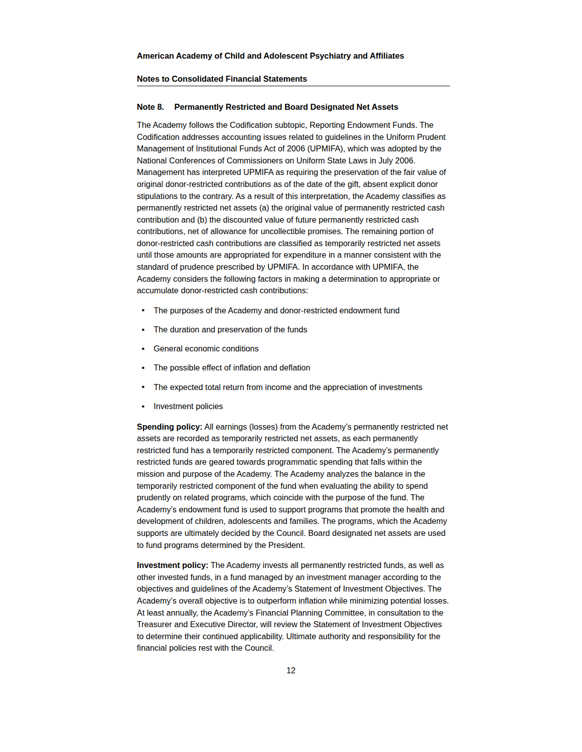American Academy of Child and Adolescent Psychiatry and Affiliates
Notes to Consolidated Financial Statements
Note 8. Permanently Restricted and Board Designated Net Assets
The Academy follows the Codification subtopic, Reporting Endowment Funds. The Codification addresses accounting issues related to guidelines in the Uniform Prudent Management of Institutional Funds Act of 2006 (UPMIFA), which was adopted by the National Conferences of Commissioners on Uniform State Laws in July 2006. Management has interpreted UPMIFA as requiring the preservation of the fair value of original donor-restricted contributions as of the date of the gift, absent explicit donor stipulations to the contrary. As a result of this interpretation, the Academy classifies as permanently restricted net assets (a) the original value of permanently restricted cash contribution and (b) the discounted value of future permanently restricted cash contributions, net of allowance for uncollectible promises. The remaining portion of donor-restricted cash contributions are classified as temporarily restricted net assets until those amounts are appropriated for expenditure in a manner consistent with the standard of prudence prescribed by UPMIFA. In accordance with UPMIFA, the Academy considers the following factors in making a determination to appropriate or accumulate donor-restricted cash contributions:
The purposes of the Academy and donor-restricted endowment fund
The duration and preservation of the funds
General economic conditions
The possible effect of inflation and deflation
The expected total return from income and the appreciation of investments
Investment policies
Spending policy: All earnings (losses) from the Academy’s permanently restricted net assets are recorded as temporarily restricted net assets, as each permanently restricted fund has a temporarily restricted component. The Academy’s permanently restricted funds are geared towards programmatic spending that falls within the mission and purpose of the Academy. The Academy analyzes the balance in the temporarily restricted component of the fund when evaluating the ability to spend prudently on related programs, which coincide with the purpose of the fund. The Academy’s endowment fund is used to support programs that promote the health and development of children, adolescents and families. The programs, which the Academy supports are ultimately decided by the Council. Board designated net assets are used to fund programs determined by the President.
Investment policy: The Academy invests all permanently restricted funds, as well as other invested funds, in a fund managed by an investment manager according to the objectives and guidelines of the Academy’s Statement of Investment Objectives. The Academy’s overall objective is to outperform inflation while minimizing potential losses. At least annually, the Academy’s Financial Planning Committee, in consultation to the Treasurer and Executive Director, will review the Statement of Investment Objectives to determine their continued applicability. Ultimate authority and responsibility for the financial policies rest with the Council.
12